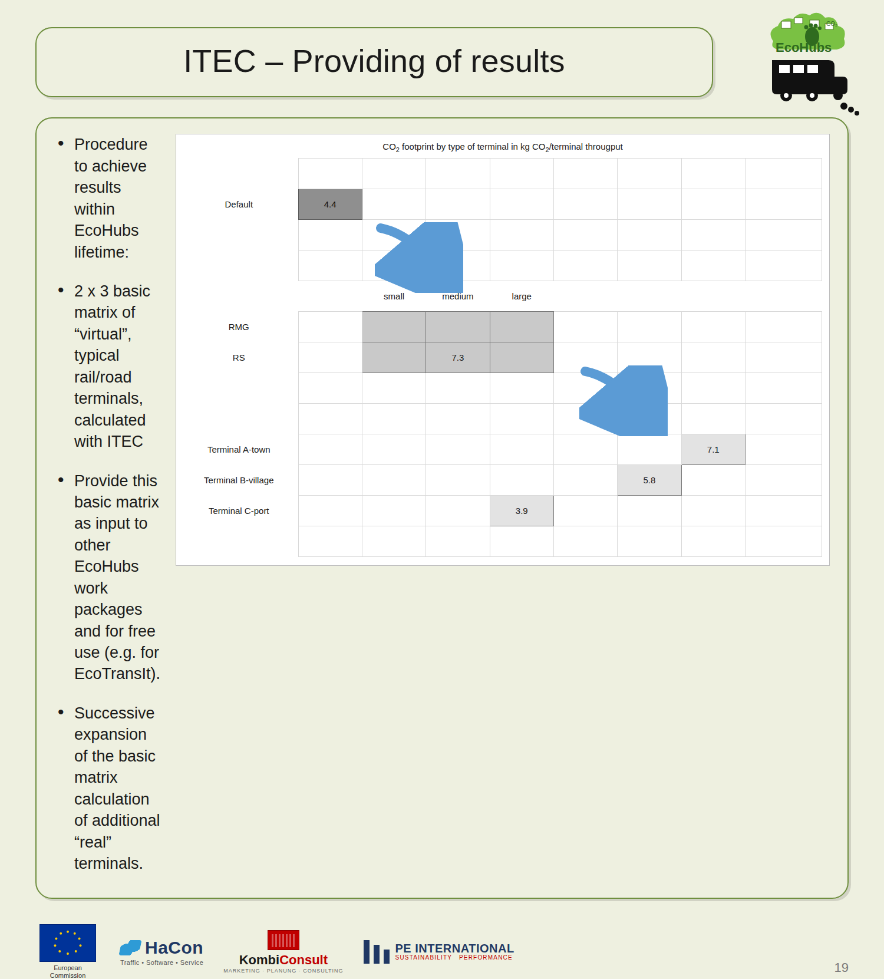CO₂ EcoHubs
ITEC – Providing of results
Procedure to achieve results within EcoHubs lifetime:
2 x 3 basic matrix of “virtual”, typical rail/road terminals, calculated with ITEC
Provide this basic matrix as input to other EcoHubs work packages and for free use (e.g. for EcoTransIt).
Successive expansion of the basic matrix calculation of additional “real” terminals.
CO2 footprint by type of terminal in kg CO2/terminal througput
| Default | 4.4 | | | | | | | |
| | | small | medium | large | | | | |
| RMG | | | | | | | | |
| RS | | | 7.3 | | | | | |
| Terminal A-town | | | | | | | 7.1 | |
| Terminal B-village | | | | | | 5.8 | | |
| Terminal C-port | | | | 3.9 | | | | |
European
Commission
HaCon
Traffic • Software • Service
KombiConsult
MARKETING · PLANUNG · CONSULTING
PE INTERNATIONAL
SUSTAINABILITY PERFORMANCE
19